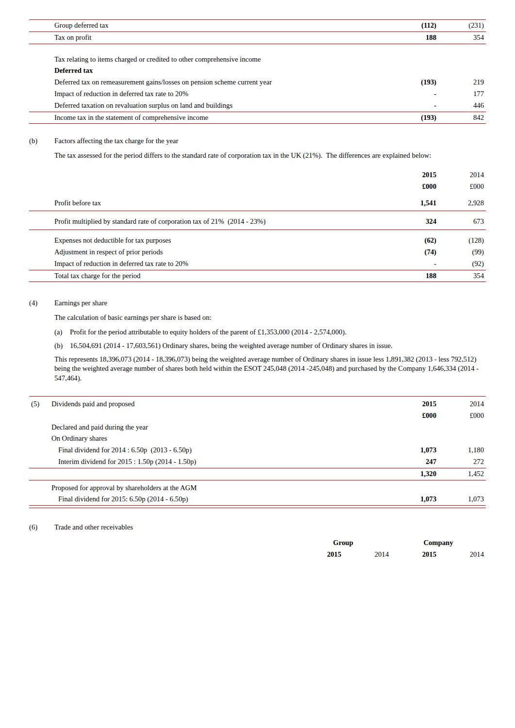| Group deferred tax | (112) | (231) |
| Tax on profit | 188 | 354 |
| Tax relating to items charged or credited to other comprehensive income | | |
| Deferred tax | | |
| Deferred tax on remeasurement gains/losses on pension scheme current year | (193) | 219 |
| Impact of reduction in deferred tax rate to 20% | - | 177 |
| Deferred taxation on revaluation surplus on land and buildings | - | 446 |
| Income tax in the statement of comprehensive income | (193) | 842 |
(b)
Factors affecting the tax charge for the year
The tax assessed for the period differs to the standard rate of corporation tax in the UK (21%). The differences are explained below:
| | 2015 | 2014 |
| | £000 | £000 |
| Profit before tax | 1,541 | 2,928 |
| Profit multiplied by standard rate of corporation tax of 21% (2014 - 23%) | 324 | 673 |
| Expenses not deductible for tax purposes | (62) | (128) |
| Adjustment in respect of prior periods | (74) | (99) |
| Impact of reduction in deferred tax rate to 20% | - | (92) |
| Total tax charge for the period | 188 | 354 |
(4)
Earnings per share
The calculation of basic earnings per share is based on:
(a)
Profit for the period attributable to equity holders of the parent of £1,353,000 (2014 - 2,574,000).
(b)
16,504,691 (2014 - 17,603,561) Ordinary shares, being the weighted average number of Ordinary shares in issue.
This represents 18,396,073 (2014 - 18,396,073) being the weighted average number of Ordinary shares in issue less 1,891,382 (2013 - less 792,512) being the weighted average number of shares both held within the ESOT 245,048 (2014 -245,048) and purchased by the Company 1,646,334 (2014 - 547,464).
| (5) | Dividends paid and proposed | 2015 | 2014 |
| | | £000 | £000 |
| | Declared and paid during the year | | |
| | On Ordinary shares | | |
| | Final dividend for 2014 : 6.50p (2013 - 6.50p) | 1,073 | 1,180 |
| | Interim dividend for 2015 : 1.50p (2014 - 1.50p) | 247 | 272 |
| | | 1,320 | 1,452 |
| | Proposed for approval by shareholders at the AGM | | |
| | Final dividend for 2015: 6.50p (2014 - 6.50p) | 1,073 | 1,073 |
(6)
Trade and other receivables
| | Group | Company |
| | 2015 | 2014 | 2015 | 2014 |